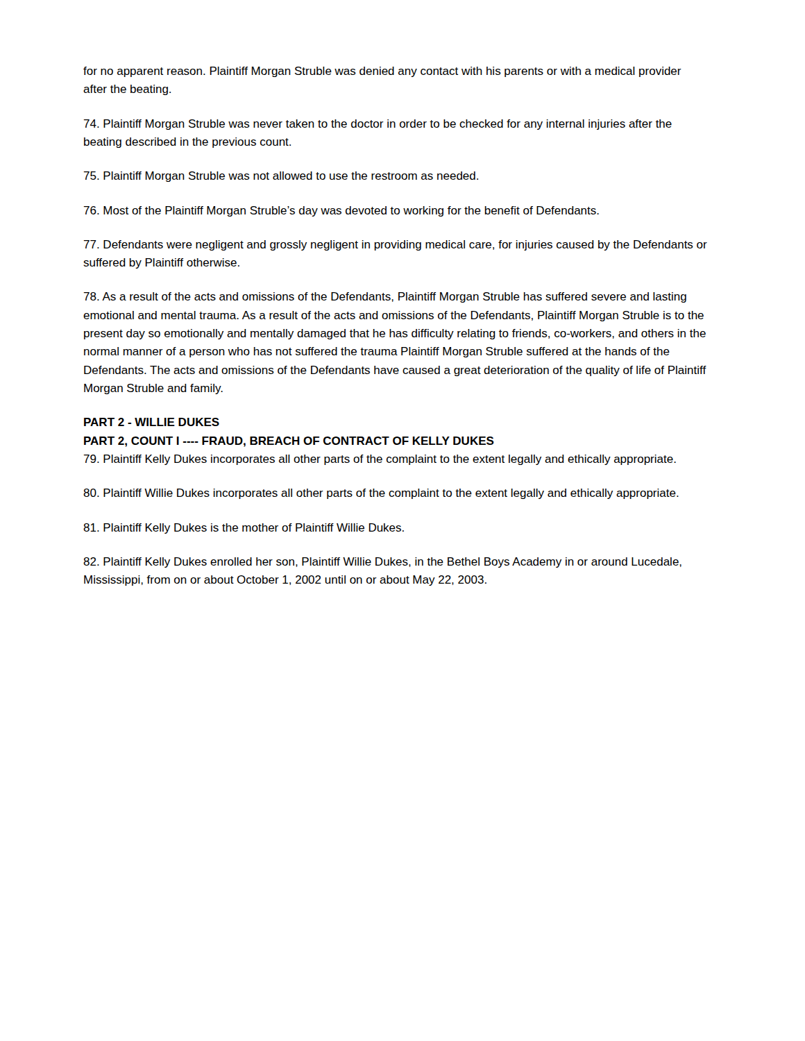for no apparent reason. Plaintiff Morgan Struble was denied any contact with his parents or with a medical provider after the beating.
74. Plaintiff Morgan Struble was never taken to the doctor in order to be checked for any internal injuries after the beating described in the previous count.
75. Plaintiff Morgan Struble was not allowed to use the restroom as needed.
76. Most of the Plaintiff Morgan Struble’s day was devoted to working for the benefit of Defendants.
77. Defendants were negligent and grossly negligent in providing medical care, for injuries caused by the Defendants or suffered by Plaintiff otherwise.
78. As a result of the acts and omissions of the Defendants, Plaintiff Morgan Struble has suffered severe and lasting emotional and mental trauma. As a result of the acts and omissions of the Defendants, Plaintiff Morgan Struble is to the present day so emotionally and mentally damaged that he has difficulty relating to friends, co-workers, and others in the normal manner of a person who has not suffered the trauma Plaintiff Morgan Struble suffered at the hands of the Defendants. The acts and omissions of the Defendants have caused a great deterioration of the quality of life of Plaintiff Morgan Struble and family.
PART 2 - WILLIE DUKES
PART 2, COUNT I ---- FRAUD, BREACH OF CONTRACT OF KELLY DUKES
79. Plaintiff Kelly Dukes incorporates all other parts of the complaint to the extent legally and ethically appropriate.
80. Plaintiff Willie Dukes incorporates all other parts of the complaint to the extent legally and ethically appropriate.
81. Plaintiff Kelly Dukes is the mother of Plaintiff Willie Dukes.
82. Plaintiff Kelly Dukes enrolled her son, Plaintiff Willie Dukes, in the Bethel Boys Academy in or around Lucedale, Mississippi, from on or about October 1, 2002 until on or about May 22, 2003.